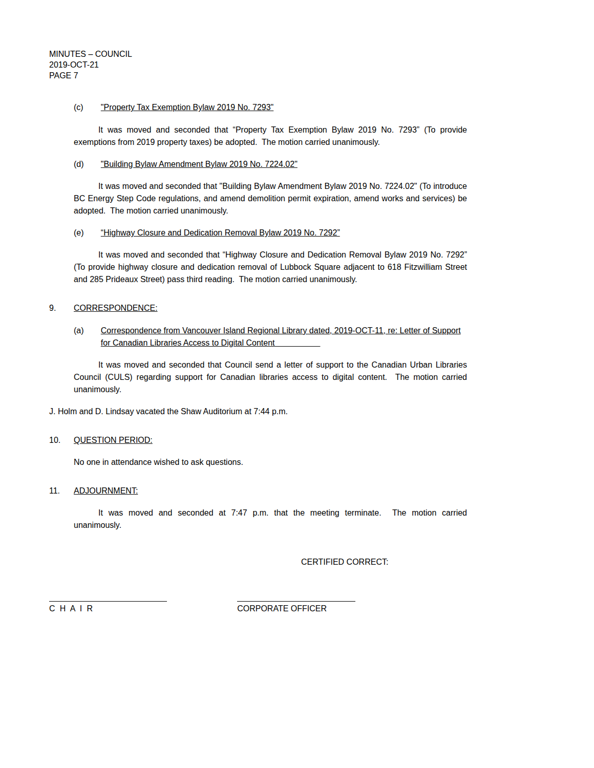MINUTES – COUNCIL
2019-OCT-21
PAGE 7
(c)"Property Tax Exemption Bylaw 2019 No. 7293"
It was moved and seconded that “Property Tax Exemption Bylaw 2019 No. 7293” (To provide exemptions from 2019 property taxes) be adopted. The motion carried unanimously.
(d)"Building Bylaw Amendment Bylaw 2019 No. 7224.02"
It was moved and seconded that "Building Bylaw Amendment Bylaw 2019 No. 7224.02" (To introduce BC Energy Step Code regulations, and amend demolition permit expiration, amend works and services) be adopted. The motion carried unanimously.
(e)“Highway Closure and Dedication Removal Bylaw 2019 No. 7292”
It was moved and seconded that “Highway Closure and Dedication Removal Bylaw 2019 No. 7292” (To provide highway closure and dedication removal of Lubbock Square adjacent to 618 Fitzwilliam Street and 285 Prideaux Street) pass third reading. The motion carried unanimously.
9. CORRESPONDENCE:
(a) Correspondence from Vancouver Island Regional Library dated, 2019-OCT-11, re: Letter of Support for Canadian Libraries Access to Digital Content
It was moved and seconded that Council send a letter of support to the Canadian Urban Libraries Council (CULS) regarding support for Canadian libraries access to digital content. The motion carried unanimously.
J. Holm and D. Lindsay vacated the Shaw Auditorium at 7:44 p.m.
10. QUESTION PERIOD:
No one in attendance wished to ask questions.
11. ADJOURNMENT:
It was moved and seconded at 7:47 p.m. that the meeting terminate. The motion carried unanimously.
CERTIFIED CORRECT:
| C H A I R | CORPORATE OFFICER |